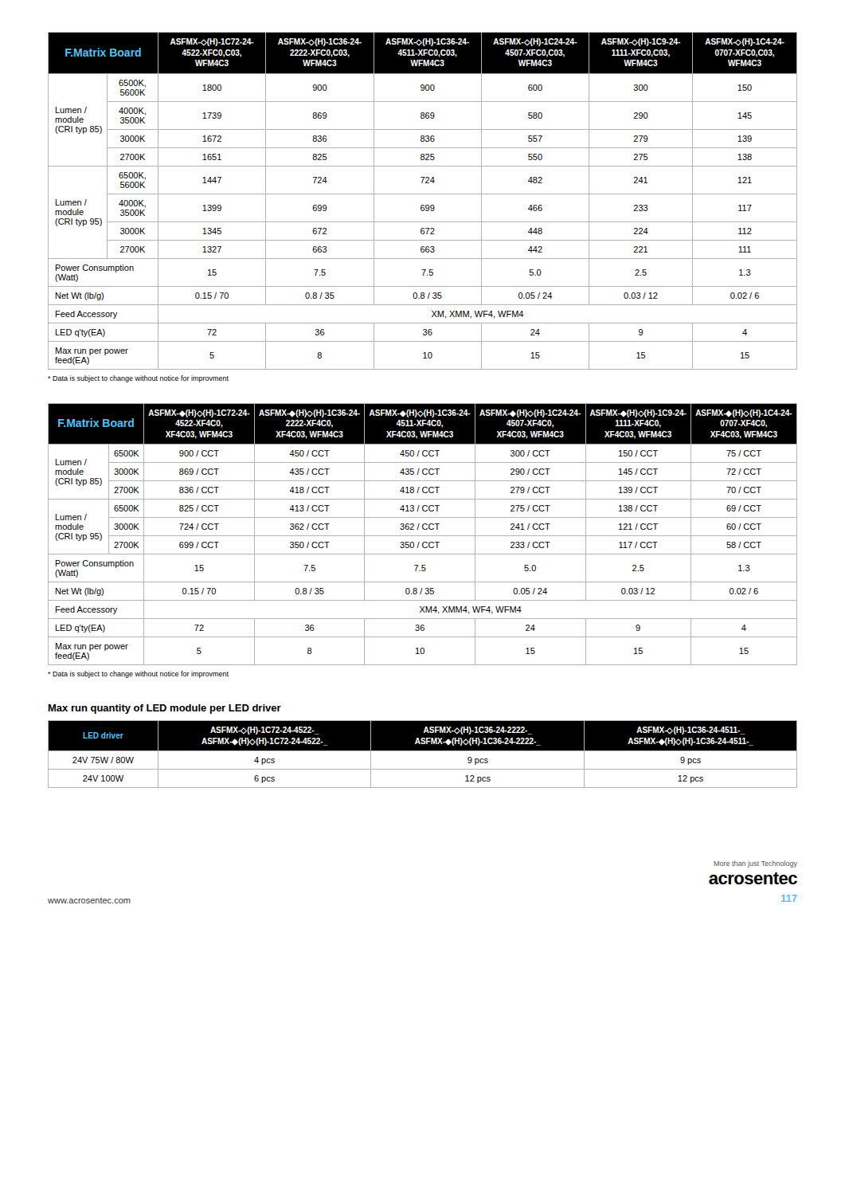| F.Matrix Board | ASFMX-◇(H)-1C72-24-4522-XFC0,C03, WFM4C3 | ASFMX-◇(H)-1C36-24-2222-XFC0,C03, WFM4C3 | ASFMX-◇(H)-1C36-24-4511-XFC0,C03, WFM4C3 | ASFMX-◇(H)-1C24-24-4507-XFC0,C03, WFM4C3 | ASFMX-◇(H)-1C9-24-1111-XFC0,C03, WFM4C3 | ASFMX-◇(H)-1C4-24-0707-XFC0,C03, WFM4C3 |
| --- | --- | --- | --- | --- | --- | --- |
| Lumen / module (CRI typ 85) | 6500K, 5600K | 1800 | 900 | 900 | 600 | 300 | 150 |
| 4000K, 3500K | 1739 | 869 | 869 | 580 | 290 | 145 |
| 3000K | 1672 | 836 | 836 | 557 | 279 | 139 |
| 2700K | 1651 | 825 | 825 | 550 | 275 | 138 |
| Lumen / module (CRI typ 95) | 6500K, 5600K | 1447 | 724 | 724 | 482 | 241 | 121 |
| 4000K, 3500K | 1399 | 699 | 699 | 466 | 233 | 117 |
| 3000K | 1345 | 672 | 672 | 448 | 224 | 112 |
| 2700K | 1327 | 663 | 663 | 442 | 221 | 111 |
| Power Consumption (Watt) | 15 | 7.5 | 7.5 | 5.0 | 2.5 | 1.3 |
| Net Wt (lb/g) | 0.15 / 70 | 0.8 / 35 | 0.8 / 35 | 0.05 / 24 | 0.03 / 12 | 0.02 / 6 |
| Feed Accessory | XM, XMM, WF4, WFM4 |
| LED q'ty(EA) | 72 | 36 | 36 | 24 | 9 | 4 |
| Max run per power feed(EA) | 5 | 8 | 10 | 15 | 15 | 15 |
* Data is subject to change without notice for improvment
| F.Matrix Board | ASFMX-◆(H)◇(H)-1C72-24-4522-XF4C0, XF4C03, WFM4C3 | ASFMX-◆(H)◇(H)-1C36-24-2222-XF4C0, XF4C03, WFM4C3 | ASFMX-◆(H)◇(H)-1C36-24-4511-XF4C0, XF4C03, WFM4C3 | ASFMX-◆(H)◇(H)-1C24-24-4507-XF4C0, XF4C03, WFM4C3 | ASFMX-◆(H)◇(H)-1C9-24-1111-XF4C0, XF4C03, WFM4C3 | ASFMX-◆(H)◇(H)-1C4-24-0707-XF4C0, XF4C03, WFM4C3 |
| --- | --- | --- | --- | --- | --- | --- |
| Lumen / module (CRI typ 85) | 6500K | 900 / CCT | 450 / CCT | 450 / CCT | 300 / CCT | 150 / CCT | 75 / CCT |
| 3000K | 869 / CCT | 435 / CCT | 435 / CCT | 290 / CCT | 145 / CCT | 72 / CCT |
| 2700K | 836 / CCT | 418 / CCT | 418 / CCT | 279 / CCT | 139 / CCT | 70 / CCT |
| Lumen / module (CRI typ 95) | 6500K | 825 / CCT | 413 / CCT | 413 / CCT | 275 / CCT | 138 / CCT | 69 / CCT |
| 3000K | 724 / CCT | 362 / CCT | 362 / CCT | 241 / CCT | 121 / CCT | 60 / CCT |
| 2700K | 699 / CCT | 350 / CCT | 350 / CCT | 233 / CCT | 117 / CCT | 58 / CCT |
| Power Consumption (Watt) | 15 | 7.5 | 7.5 | 5.0 | 2.5 | 1.3 |
| Net Wt (lb/g) | 0.15 / 70 | 0.8 / 35 | 0.8 / 35 | 0.05 / 24 | 0.03 / 12 | 0.02 / 6 |
| Feed Accessory | XM4, XMM4, WF4, WFM4 |
| LED q'ty(EA) | 72 | 36 | 36 | 24 | 9 | 4 |
| Max run per power feed(EA) | 5 | 8 | 10 | 15 | 15 | 15 |
* Data is subject to change without notice for improvment
Max run quantity of LED module per LED driver
| LED driver | ASFMX-◇(H)-1C72-24-4522-_ ASFMX-◆(H)◇(H)-1C72-24-4522-_ | ASFMX-◇(H)-1C36-24-2222-_ ASFMX-◆(H)◇(H)-1C36-24-2222-_ | ASFMX-◇(H)-1C36-24-4511-_ ASFMX-◆(H)◇(H)-1C36-24-4511-_ |
| --- | --- | --- | --- |
| 24V 75W / 80W | 4 pcs | 9 pcs | 9 pcs |
| 24V 100W | 6 pcs | 12 pcs | 12 pcs |
www.acrosentec.com
More than just Technology
acrosentec
117